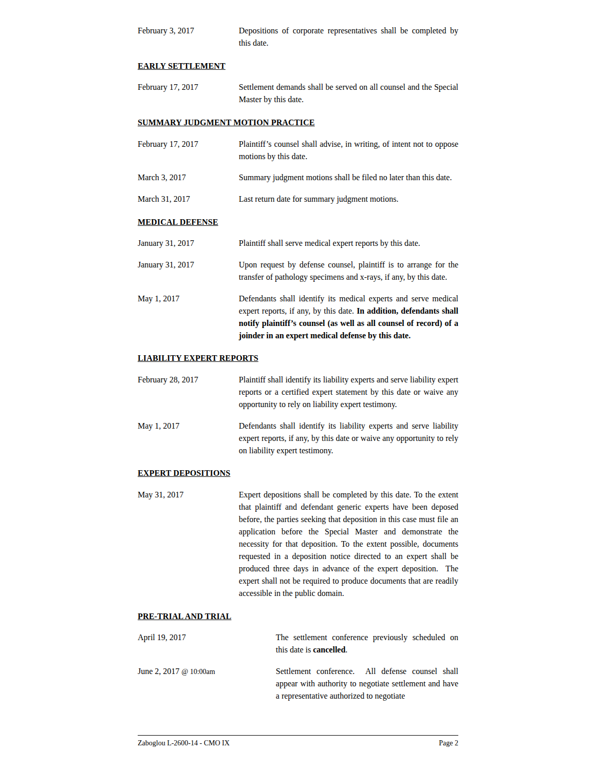February 3, 2017
Depositions of corporate representatives shall be completed by this date.
EARLY SETTLEMENT
February 17, 2017
Settlement demands shall be served on all counsel and the Special Master by this date.
SUMMARY JUDGMENT MOTION PRACTICE
February 17, 2017
Plaintiff’s counsel shall advise, in writing, of intent not to oppose motions by this date.
March 3, 2017
Summary judgment motions shall be filed no later than this date.
March 31, 2017
Last return date for summary judgment motions.
MEDICAL DEFENSE
January 31, 2017
Plaintiff shall serve medical expert reports by this date.
January 31, 2017
Upon request by defense counsel, plaintiff is to arrange for the transfer of pathology specimens and x-rays, if any, by this date.
May 1, 2017
Defendants shall identify its medical experts and serve medical expert reports, if any, by this date. In addition, defendants shall notify plaintiff’s counsel (as well as all counsel of record) of a joinder in an expert medical defense by this date.
LIABILITY EXPERT REPORTS
February 28, 2017
Plaintiff shall identify its liability experts and serve liability expert reports or a certified expert statement by this date or waive any opportunity to rely on liability expert testimony.
May 1, 2017
Defendants shall identify its liability experts and serve liability expert reports, if any, by this date or waive any opportunity to rely on liability expert testimony.
EXPERT DEPOSITIONS
May 31, 2017
Expert depositions shall be completed by this date. To the extent that plaintiff and defendant generic experts have been deposed before, the parties seeking that deposition in this case must file an application before the Special Master and demonstrate the necessity for that deposition. To the extent possible, documents requested in a deposition notice directed to an expert shall be produced three days in advance of the expert deposition. The expert shall not be required to produce documents that are readily accessible in the public domain.
PRE-TRIAL AND TRIAL
April 19, 2017
The settlement conference previously scheduled on this date is cancelled.
June 2, 2017 @ 10:00am
Settlement conference. All defense counsel shall appear with authority to negotiate settlement and have a representative authorized to negotiate
Zaboglou L-2600-14 - CMO IX Page 2